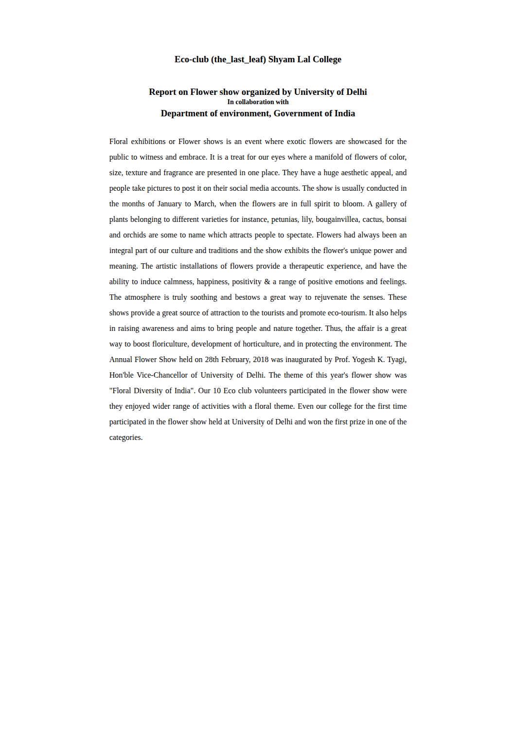Eco-club (the_last_leaf) Shyam Lal College
Report on Flower show organized by University of Delhi
In collaboration with
Department of environment, Government of India
Floral exhibitions or Flower shows is an event where exotic flowers are showcased for the public to witness and embrace. It is a treat for our eyes where a manifold of flowers of color, size, texture and fragrance are presented in one place. They have a huge aesthetic appeal, and people take pictures to post it on their social media accounts. The show is usually conducted in the months of January to March, when the flowers are in full spirit to bloom. A gallery of plants belonging to different varieties for instance, petunias, lily, bougainvillea, cactus, bonsai and orchids are some to name which attracts people to spectate. Flowers had always been an integral part of our culture and traditions and the show exhibits the flower's unique power and meaning. The artistic installations of flowers provide a therapeutic experience, and have the ability to induce calmness, happiness, positivity & a range of positive emotions and feelings. The atmosphere is truly soothing and bestows a great way to rejuvenate the senses. These shows provide a great source of attraction to the tourists and promote eco-tourism. It also helps in raising awareness and aims to bring people and nature together. Thus, the affair is a great way to boost floriculture, development of horticulture, and in protecting the environment. The Annual Flower Show held on 28th February, 2018 was inaugurated by Prof. Yogesh K. Tyagi, Hon'ble Vice-Chancellor of University of Delhi. The theme of this year's flower show was "Floral Diversity of India". Our 10 Eco club volunteers participated in the flower show were they enjoyed wider range of activities with a floral theme. Even our college for the first time participated in the flower show held at University of Delhi and won the first prize in one of the categories.